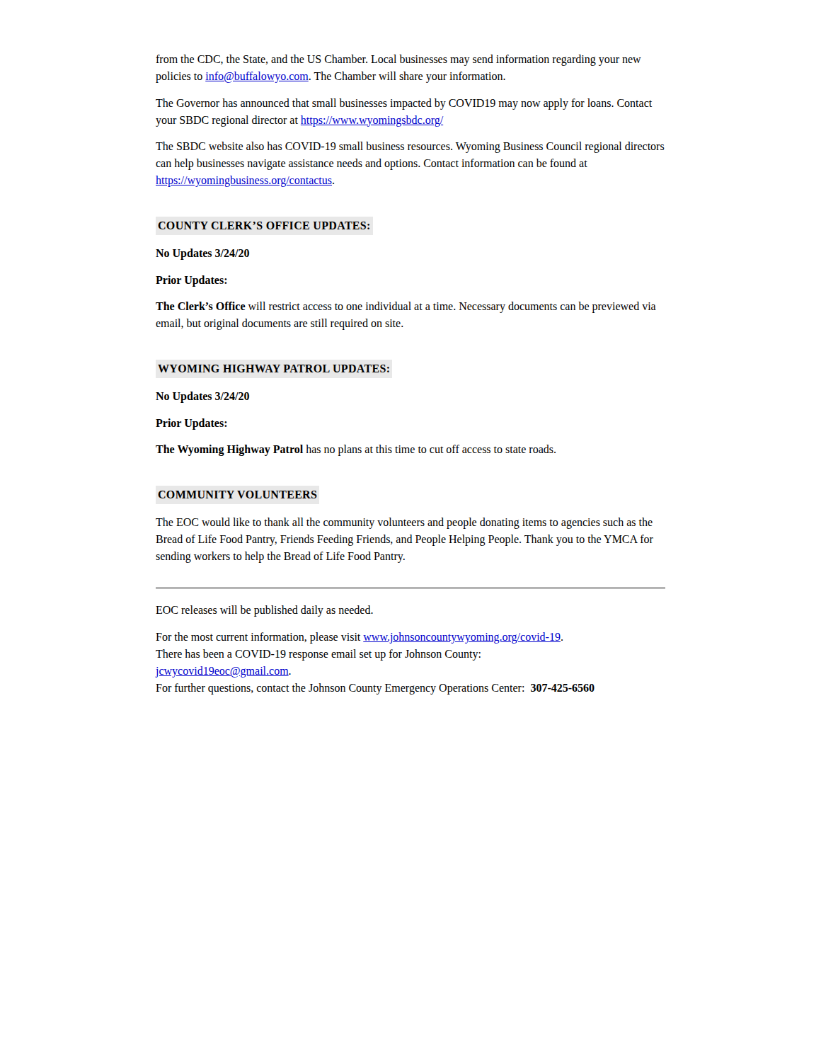from the CDC, the State, and the US Chamber. Local businesses may send information regarding your new policies to info@buffalowyo.com. The Chamber will share your information.
The Governor has announced that small businesses impacted by COVID19 may now apply for loans. Contact your SBDC regional director at https://www.wyomingsbdc.org/
The SBDC website also has COVID-19 small business resources. Wyoming Business Council regional directors can help businesses navigate assistance needs and options. Contact information can be found at https://wyomingbusiness.org/contactus.
COUNTY CLERK’S OFFICE UPDATES:
No Updates 3/24/20
Prior Updates:
The Clerk’s Office will restrict access to one individual at a time. Necessary documents can be previewed via email, but original documents are still required on site.
WYOMING HIGHWAY PATROL UPDATES:
No Updates 3/24/20
Prior Updates:
The Wyoming Highway Patrol has no plans at this time to cut off access to state roads.
COMMUNITY VOLUNTEERS
The EOC would like to thank all the community volunteers and people donating items to agencies such as the Bread of Life Food Pantry, Friends Feeding Friends, and People Helping People. Thank you to the YMCA for sending workers to help the Bread of Life Food Pantry.
EOC releases will be published daily as needed.
For the most current information, please visit www.johnsoncountywyoming.org/covid-19.
There has been a COVID-19 response email set up for Johnson County:
jcwycovid19eoc@gmail.com.
For further questions, contact the Johnson County Emergency Operations Center: 307-425-6560